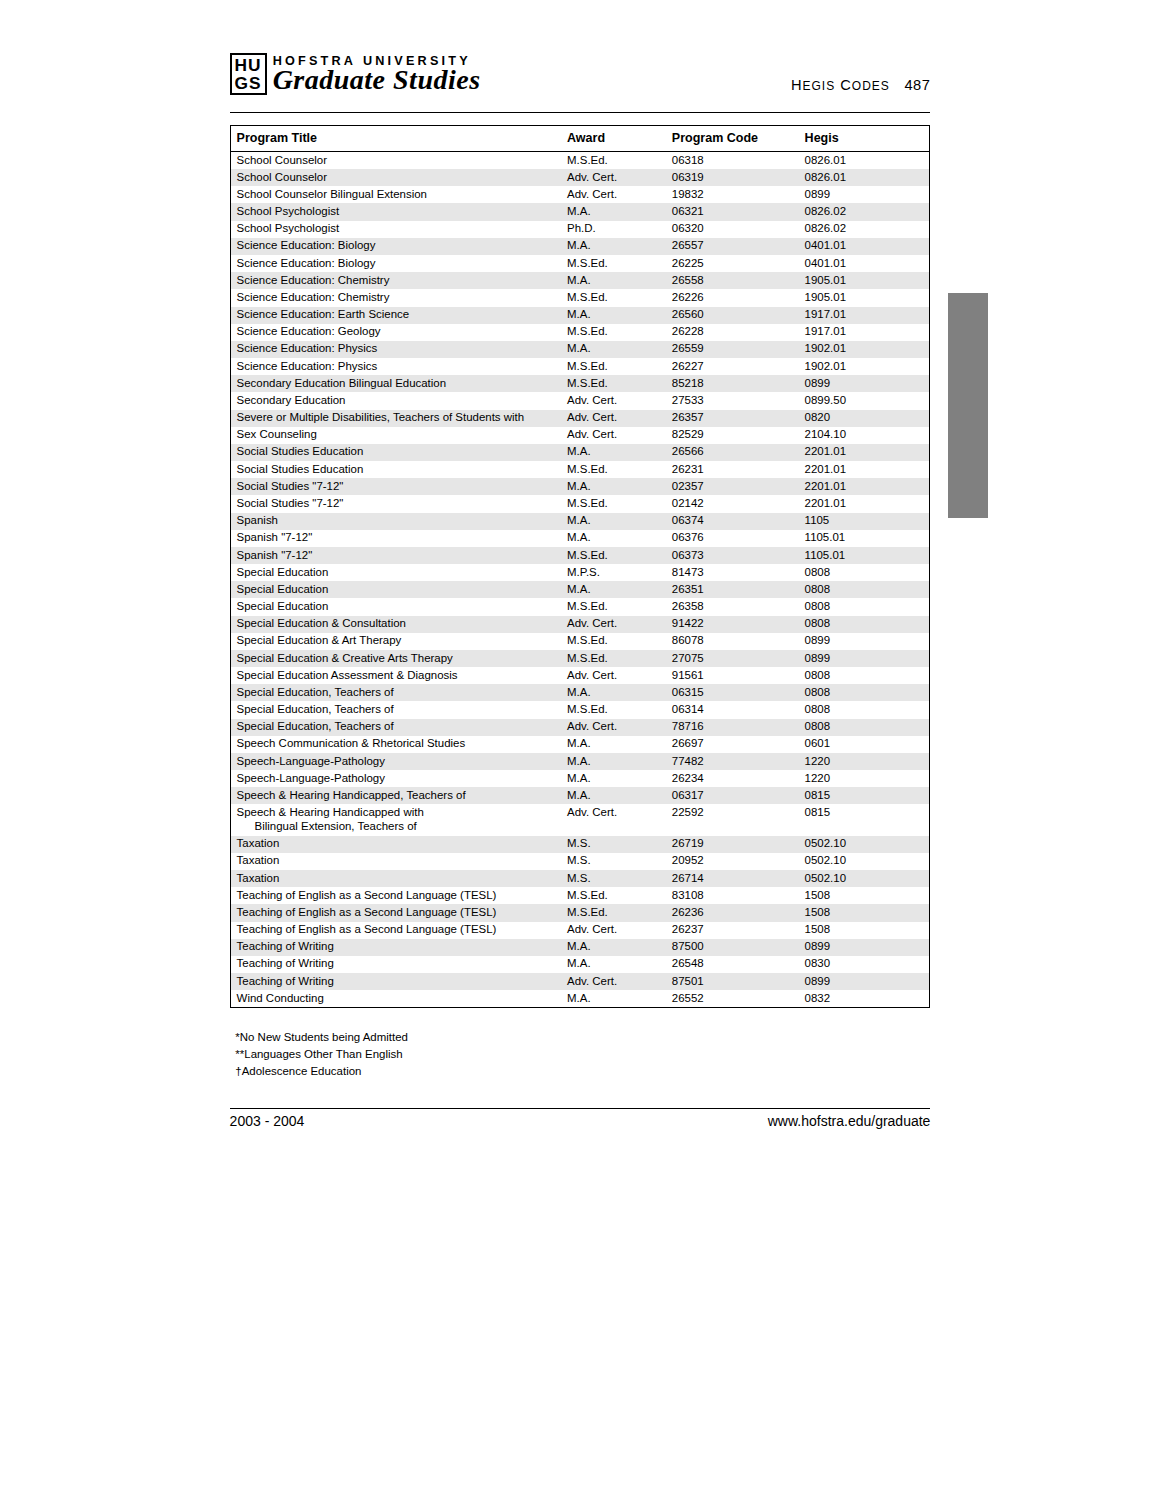HU GS
HOFSTRA UNIVERSITY
Graduate Studies
HEGIS CODES 487
HEGIS CODES
| Program Title | Award | Program Code | Hegis |
| --- | --- | --- | --- |
| School Counselor | M.S.Ed. | 06318 | 0826.01 |
| School Counselor | Adv. Cert. | 06319 | 0826.01 |
| School Counselor Bilingual Extension | Adv. Cert. | 19832 | 0899 |
| School Psychologist | M.A. | 06321 | 0826.02 |
| School Psychologist | Ph.D. | 06320 | 0826.02 |
| Science Education: Biology | M.A. | 26557 | 0401.01 |
| Science Education: Biology | M.S.Ed. | 26225 | 0401.01 |
| Science Education: Chemistry | M.A. | 26558 | 1905.01 |
| Science Education: Chemistry | M.S.Ed. | 26226 | 1905.01 |
| Science Education: Earth Science | M.A. | 26560 | 1917.01 |
| Science Education: Geology | M.S.Ed. | 26228 | 1917.01 |
| Science Education: Physics | M.A. | 26559 | 1902.01 |
| Science Education: Physics | M.S.Ed. | 26227 | 1902.01 |
| Secondary Education Bilingual Education | M.S.Ed. | 85218 | 0899 |
| Secondary Education | Adv. Cert. | 27533 | 0899.50 |
| Severe or Multiple Disabilities, Teachers of Students with | Adv. Cert. | 26357 | 0820 |
| Sex Counseling | Adv. Cert. | 82529 | 2104.10 |
| Social Studies Education | M.A. | 26566 | 2201.01 |
| Social Studies Education | M.S.Ed. | 26231 | 2201.01 |
| Social Studies "7-12" | M.A. | 02357 | 2201.01 |
| Social Studies "7-12" | M.S.Ed. | 02142 | 2201.01 |
| Spanish | M.A. | 06374 | 1105 |
| Spanish "7-12" | M.A. | 06376 | 1105.01 |
| Spanish "7-12" | M.S.Ed. | 06373 | 1105.01 |
| Special Education | M.P.S. | 81473 | 0808 |
| Special Education | M.A. | 26351 | 0808 |
| Special Education | M.S.Ed. | 26358 | 0808 |
| Special Education & Consultation | Adv. Cert. | 91422 | 0808 |
| Special Education & Art Therapy | M.S.Ed. | 86078 | 0899 |
| Special Education & Creative Arts Therapy | M.S.Ed. | 27075 | 0899 |
| Special Education Assessment & Diagnosis | Adv. Cert. | 91561 | 0808 |
| Special Education, Teachers of | M.A. | 06315 | 0808 |
| Special Education, Teachers of | M.S.Ed. | 06314 | 0808 |
| Special Education, Teachers of | Adv. Cert. | 78716 | 0808 |
| Speech Communication & Rhetorical Studies | M.A. | 26697 | 0601 |
| Speech-Language-Pathology | M.A. | 77482 | 1220 |
| Speech-Language-Pathology | M.A. | 26234 | 1220 |
| Speech & Hearing Handicapped, Teachers of | M.A. | 06317 | 0815 |
| Speech & Hearing Handicapped with Bilingual Extension, Teachers of | Adv. Cert. | 22592 | 0815 |
| Taxation | M.S. | 26719 | 0502.10 |
| Taxation | M.S. | 20952 | 0502.10 |
| Taxation | M.S. | 26714 | 0502.10 |
| Teaching of English as a Second Language (TESL) | M.S.Ed. | 83108 | 1508 |
| Teaching of English as a Second Language (TESL) | M.S.Ed. | 26236 | 1508 |
| Teaching of English as a Second Language (TESL) | Adv. Cert. | 26237 | 1508 |
| Teaching of Writing | M.A. | 87500 | 0899 |
| Teaching of Writing | M.A. | 26548 | 0830 |
| Teaching of Writing | Adv. Cert. | 87501 | 0899 |
| Wind Conducting | M.A. | 26552 | 0832 |
*No New Students being Admitted
**Languages Other Than English
†Adolescence Education
2003 - 2004
www.hofstra.edu/graduate